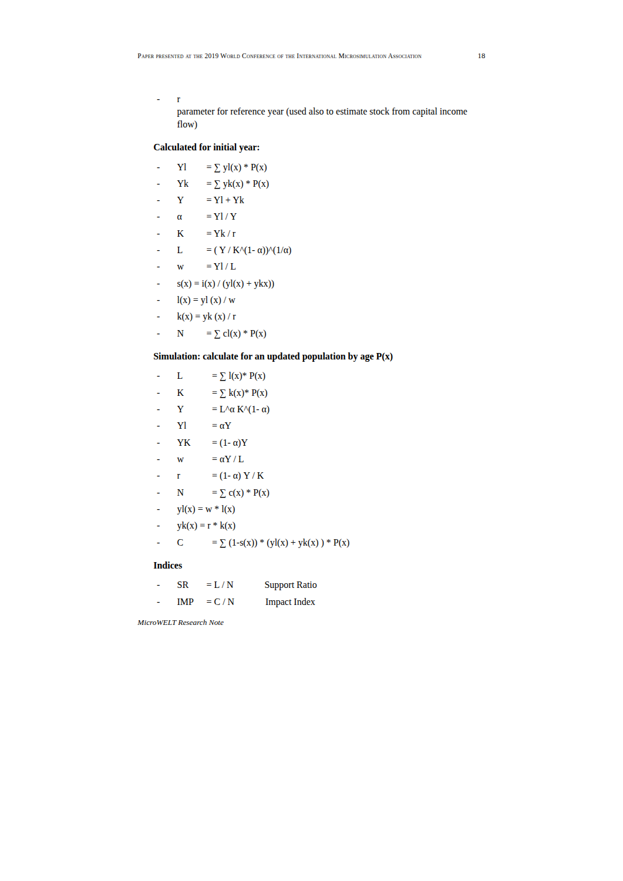Paper presented at the 2019 World Conference of the International Microsimulation Association
18
rparameter for reference year (used also to estimate stock from capital income flow)
Calculated for initial year:
Yl= ∑ yl(x) * P(x)
Yk= ∑ yk(x) * P(x)
Y= Yl + Yk
α= Yl / Y
K= Yk / r
L= ( Y / K^(1- α))^(1/α)
w= Yl / L
s(x) = i(x) / (yl(x) + ykx))
l(x) = yl (x) / w
k(x) = yk (x) / r
N= ∑ cl(x) * P(x)
Simulation: calculate for an updated population by age P(x)
L= ∑ l(x)* P(x)
K= ∑ k(x)* P(x)
Y= L^α K^(1- α)
Yl= αY
YK= (1- α)Y
w= αY / L
r= (1- α) Y / K
N= ∑ c(x) * P(x)
yl(x) = w * l(x)
yk(x) = r * k(x)
C= ∑ (1-s(x)) * (yl(x) + yk(x) ) * P(x)
Indices
SR= L / N Support Ratio
IMP= C / N Impact Index
MicroWELT Research Note